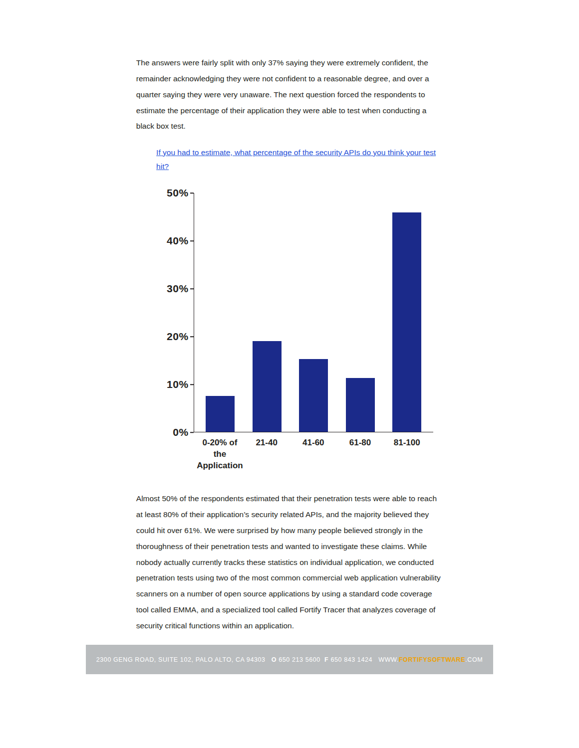The answers were fairly split with only 37% saying they were extremely confident, the remainder acknowledging they were not confident to a reasonable degree, and over a quarter saying they were very unaware. The next question forced the respondents to estimate the percentage of their application they were able to test when conducting a black box test.
If you had to estimate, what percentage of the security APIs do you think your test hit?
50% 40% 30% 20% 10% 0%
0-20% of the
Application
21-40
41-60
61-80
81-100
Almost 50% of the respondents estimated that their penetration tests were able to reach at least 80% of their application’s security related APIs, and the majority believed they could hit over 61%. We were surprised by how many people believed strongly in the thoroughness of their penetration tests and wanted to investigate these claims. While nobody actually currently tracks these statistics on individual application, we conducted penetration tests using two of the most common commercial web application vulnerability scanners on a number of open source applications by using a standard code coverage tool called EMMA, and a specialized tool called Fortify Tracer that analyzes coverage of security critical functions within an application.
2300 GENG ROAD, SUITE 102, PALO ALTO, CA 94303 O 650 213 5600 F 650 843 1424 WWW.FORTIFYSOFTWARE.COM